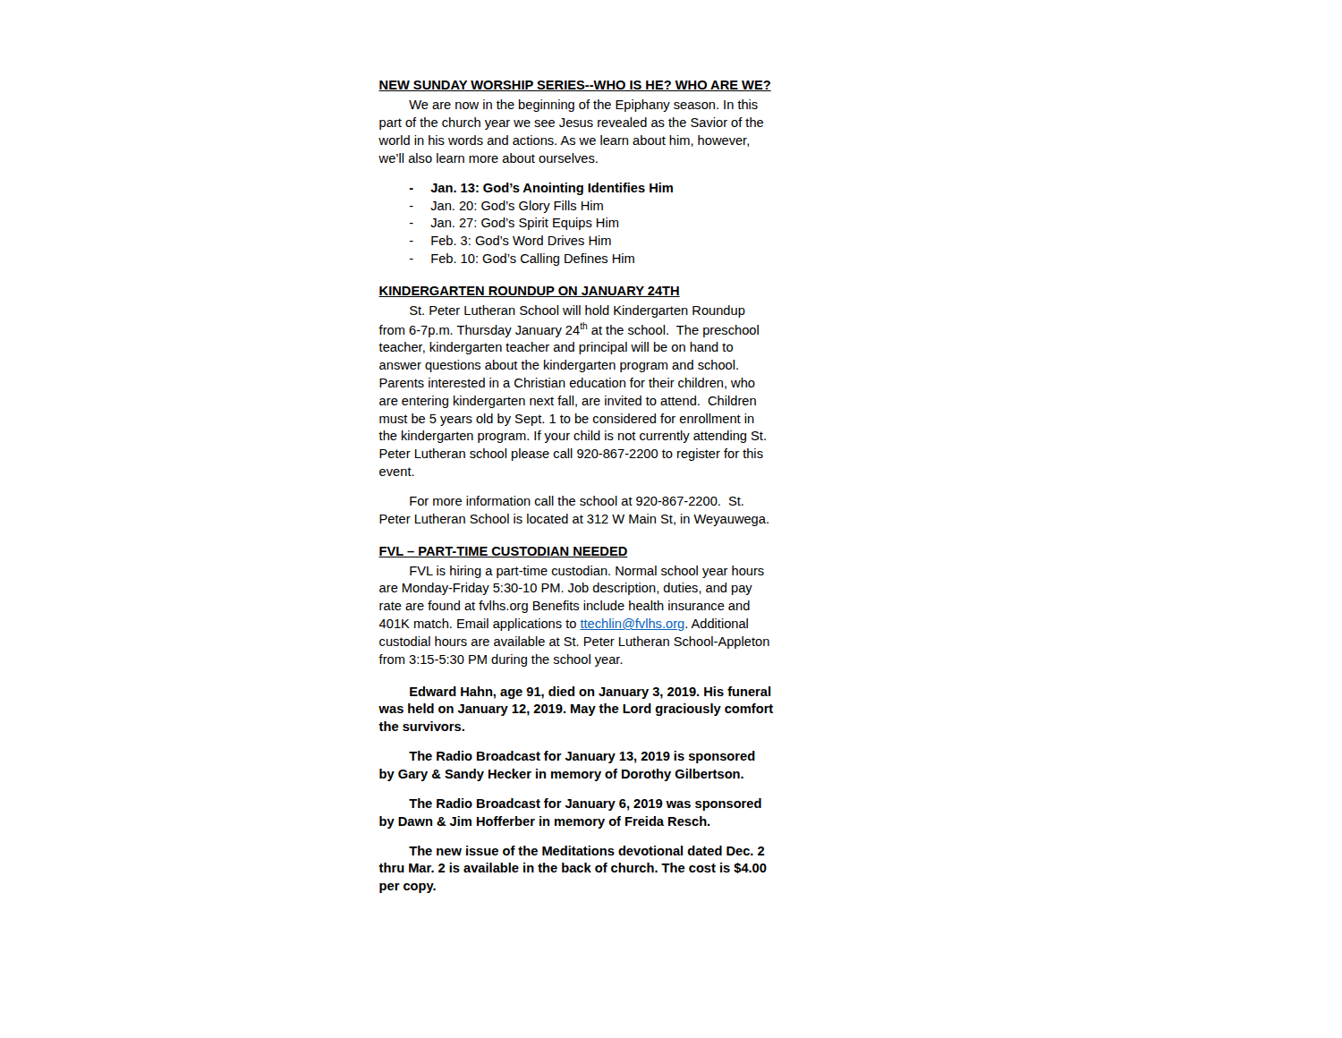New Sunday Worship Series--Who is He? Who are We?
We are now in the beginning of the Epiphany season. In this part of the church year we see Jesus revealed as the Savior of the world in his words and actions. As we learn about him, however, we’ll also learn more about ourselves.
Jan. 13: God’s Anointing Identifies Him
Jan. 20: God’s Glory Fills Him
Jan. 27: God’s Spirit Equips Him
Feb. 3: God’s Word Drives Him
Feb. 10: God’s Calling Defines Him
Kindergarten Roundup on January 24th
St. Peter Lutheran School will hold Kindergarten Roundup from 6-7p.m. Thursday January 24th at the school. The preschool teacher, kindergarten teacher and principal will be on hand to answer questions about the kindergarten program and school. Parents interested in a Christian education for their children, who are entering kindergarten next fall, are invited to attend. Children must be 5 years old by Sept. 1 to be considered for enrollment in the kindergarten program. If your child is not currently attending St. Peter Lutheran school please call 920-867-2200 to register for this event.
For more information call the school at 920-867-2200. St. Peter Lutheran School is located at 312 W Main St, in Weyauwega.
FVL – Part-Time Custodian Needed
FVL is hiring a part-time custodian. Normal school year hours are Monday-Friday 5:30-10 PM. Job description, duties, and pay rate are found at fvlhs.org Benefits include health insurance and 401K match. Email applications to ttechlin@fvlhs.org. Additional custodial hours are available at St. Peter Lutheran School-Appleton from 3:15-5:30 PM during the school year.
Edward Hahn, age 91, died on January 3, 2019. His funeral was held on January 12, 2019. May the Lord graciously comfort the survivors.
The Radio Broadcast for January 13, 2019 is sponsored by Gary & Sandy Hecker in memory of Dorothy Gilbertson.
The Radio Broadcast for January 6, 2019 was sponsored by Dawn & Jim Hofferber in memory of Freida Resch.
The new issue of the Meditations devotional dated Dec. 2 thru Mar. 2 is available in the back of church. The cost is $4.00 per copy.